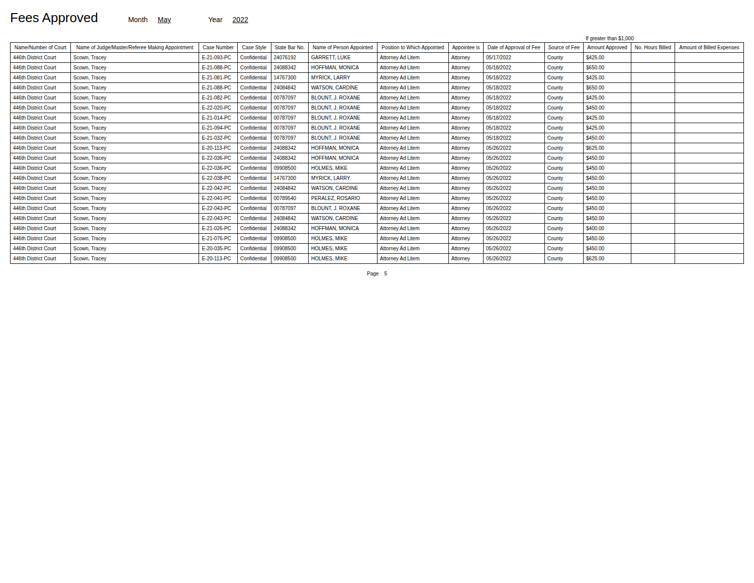Fees Approved
Month May
Year 2022
| | If greater than $1,000 |
| --- | --- |
| Name/Number of Court | Name of Judge/Master/Referee Making Appointment | Case Number | Case Style | State Bar No. | Name of Person Appointed | Position to Which Appointed | Appointee is | Date of Approval of Fee | Source of Fee | Amount Approved | No. Hours Billed | Amount of Billed Expenses |
| 446th District Court | Scown, Tracey | E-21-093-PC | Confidential | 24076192 | GARRETT, LUKE | Attorney Ad Litem | Attorney | 05/17/2022 | County | $425.00 | | |
| 446th District Court | Scown, Tracey | E-21-088-PC | Confidential | 24088342 | HOFFMAN, MONICA | Attorney Ad Litem | Attorney | 05/18/2022 | County | $650.00 | | |
| 446th District Court | Scown, Tracey | E-21-081-PC | Confidential | 14767300 | MYRICK, LARRY | Attorney Ad Litem | Attorney | 05/18/2022 | County | $425.00 | | |
| 446th District Court | Scown, Tracey | E-21-088-PC | Confidential | 24084842 | WATSON, CARDINE | Attorney Ad Litem | Attorney | 05/18/2022 | County | $650.00 | | |
| 446th District Court | Scown, Tracey | E-21-082-PC | Confidential | 00787097 | BLOUNT, J. ROXANE | Attorney Ad Litem | Attorney | 05/18/2022 | County | $425.00 | | |
| 446th District Court | Scown, Tracey | E-22-020-PC | Confidential | 00787097 | BLOUNT, J. ROXANE | Attorney Ad Litem | Attorney | 05/18/2022 | County | $450.00 | | |
| 446th District Court | Scown, Tracey | E-21-014-PC | Confidential | 00787097 | BLOUNT, J. ROXANE | Attorney Ad Litem | Attorney | 05/18/2022 | County | $425.00 | | |
| 446th District Court | Scown, Tracey | E-21-094-PC | Confidential | 00787097 | BLOUNT, J. ROXANE | Attorney Ad Litem | Attorney | 05/18/2022 | County | $425.00 | | |
| 446th District Court | Scown, Tracey | E-21-032-PC | Confidential | 00787097 | BLOUNT, J. ROXANE | Attorney Ad Litem | Attorney | 05/18/2022 | County | $450.00 | | |
| 446th District Court | Scown, Tracey | E-20-113-PC | Confidential | 24088342 | HOFFMAN, MONICA | Attorney Ad Litem | Attorney | 05/26/2022 | County | $625.00 | | |
| 446th District Court | Scown, Tracey | E-22-036-PC | Confidential | 24088342 | HOFFMAN, MONICA | Attorney Ad Litem | Attorney | 05/26/2022 | County | $450.00 | | |
| 446th District Court | Scown, Tracey | E-22-036-PC | Confidential | 09908500 | HOLMES, MIKE | Attorney Ad Litem | Attorney | 05/26/2022 | County | $450.00 | | |
| 446th District Court | Scown, Tracey | E-22-038-PC | Confidential | 14767300 | MYRICK, LARRY | Attorney Ad Litem | Attorney | 05/26/2022 | County | $450.00 | | |
| 446th District Court | Scown, Tracey | E-22-042-PC | Confidential | 24084842 | WATSON, CARDINE | Attorney Ad Litem | Attorney | 05/26/2022 | County | $450.00 | | |
| 446th District Court | Scown, Tracey | E-22-041-PC | Confidential | 00789540 | PERALEZ, ROSARIO | Attorney Ad Litem | Attorney | 05/26/2022 | County | $450.00 | | |
| 446th District Court | Scown, Tracey | E-22-043-PC | Confidential | 00787097 | BLOUNT, J. ROXANE | Attorney Ad Litem | Attorney | 05/26/2022 | County | $450.00 | | |
| 446th District Court | Scown, Tracey | E-22-043-PC | Confidential | 24084842 | WATSON, CARDINE | Attorney Ad Litem | Attorney | 05/26/2022 | County | $450.00 | | |
| 446th District Court | Scown, Tracey | E-21-026-PC | Confidential | 24088342 | HOFFMAN, MONICA | Attorney Ad Litem | Attorney | 05/26/2022 | County | $400.00 | | |
| 446th District Court | Scown, Tracey | E-21-076-PC | Confidential | 09908500 | HOLMES, MIKE | Attorney Ad Litem | Attorney | 05/26/2022 | County | $450.00 | | |
| 446th District Court | Scown, Tracey | E-20-035-PC | Confidential | 09908500 | HOLMES, MIKE | Attorney Ad Litem | Attorney | 05/26/2022 | County | $450.00 | | |
| 446th District Court | Scown, Tracey | E-20-113-PC | Confidential | 09908500 | HOLMES, MIKE | Attorney Ad Litem | Attorney | 05/26/2022 | County | $625.00 | | |
Page 5